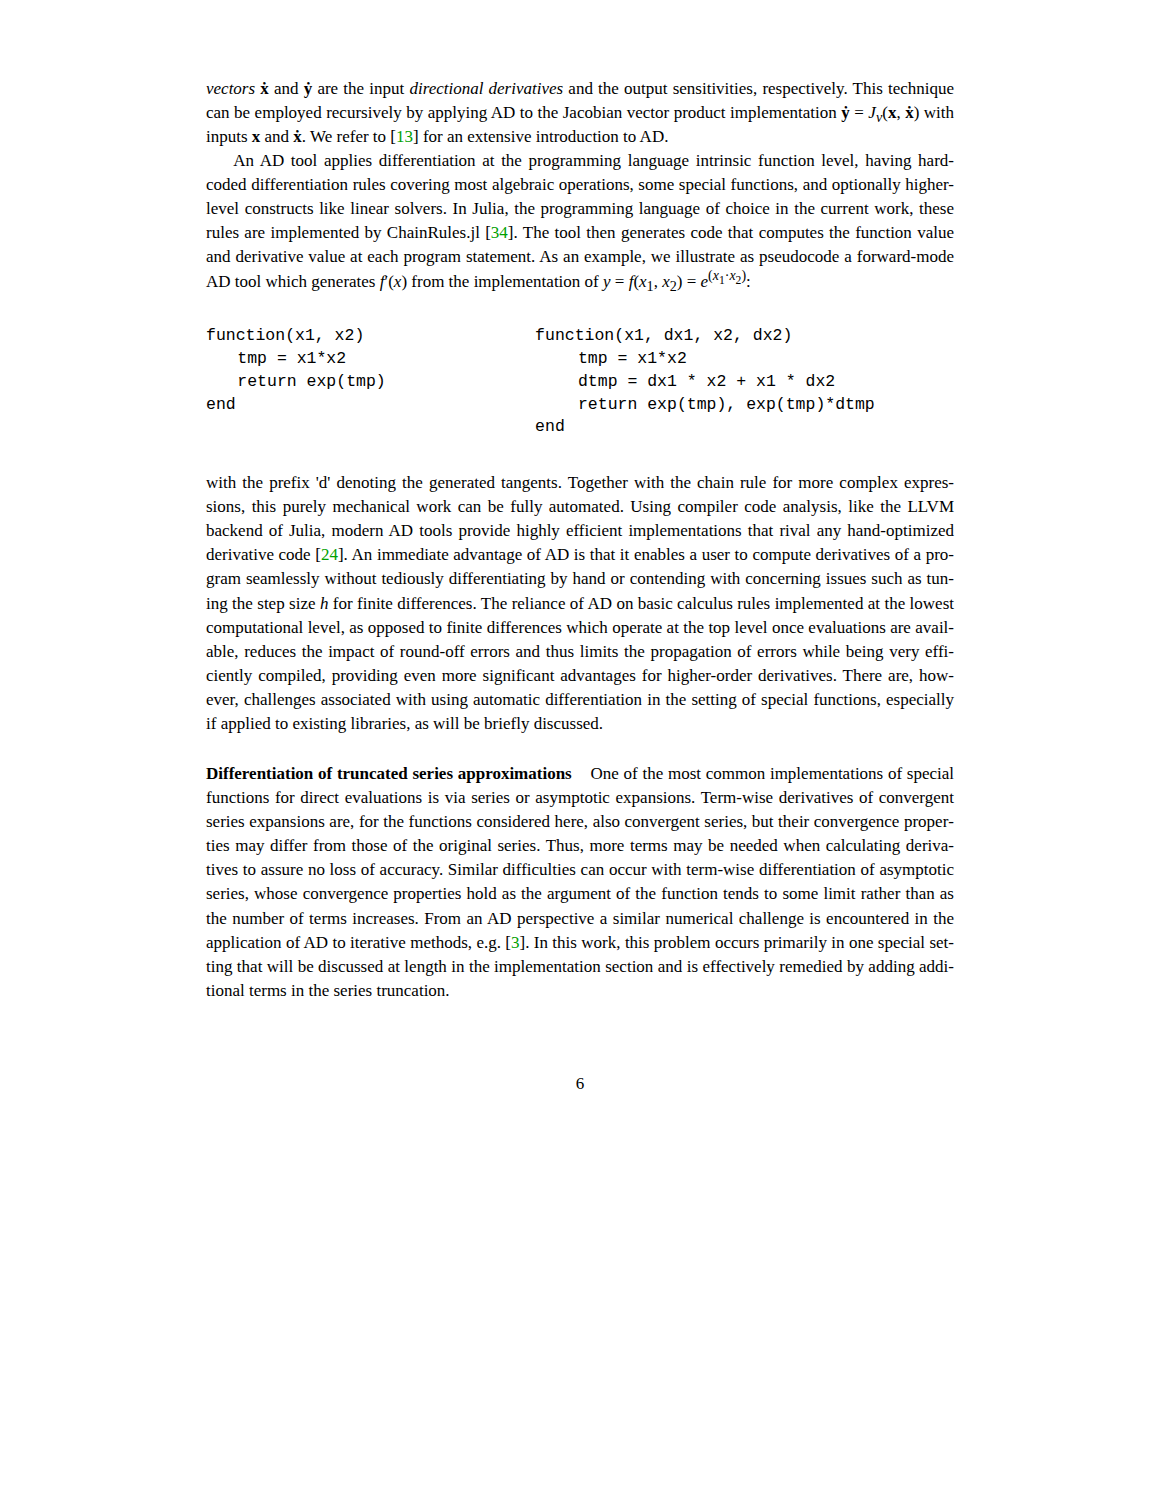vectors ẋ and ẏ are the input directional derivatives and the output sensitivities, respectively. This technique can be employed recursively by applying AD to the Jacobian vector product implementation ẏ = Jv(x, ẋ) with inputs x and ẋ. We refer to [13] for an extensive introduction to AD.
An AD tool applies differentiation at the programming language intrinsic function level, having hard-coded differentiation rules covering most algebraic operations, some special functions, and optionally higher-level constructs like linear solvers. In Julia, the programming language of choice in the current work, these rules are implemented by ChainRules.jl [34]. The tool then generates code that computes the function value and derivative value at each program statement. As an example, we illustrate as pseudocode a forward-mode AD tool which generates f′(x) from the implementation of y = f(x1, x2) = e(x1·x2):
| function(x1, x2) | function(x1, dx1, x2, dx2) |
| tmp = x1*x2 | tmp = x1*x2 |
| return exp(tmp) | dtmp = dx1 * x2 + x1 * dx2 |
| end | return exp(tmp), exp(tmp)*dtmp |
| | end |
with the prefix 'd' denoting the generated tangents. Together with the chain rule for more complex expressions, this purely mechanical work can be fully automated. Using compiler code analysis, like the LLVM backend of Julia, modern AD tools provide highly efficient implementations that rival any hand-optimized derivative code [24]. An immediate advantage of AD is that it enables a user to compute derivatives of a program seamlessly without tediously differentiating by hand or contending with concerning issues such as tuning the step size h for finite differences. The reliance of AD on basic calculus rules implemented at the lowest computational level, as opposed to finite differences which operate at the top level once evaluations are available, reduces the impact of round-off errors and thus limits the propagation of errors while being very efficiently compiled, providing even more significant advantages for higher-order derivatives. There are, however, challenges associated with using automatic differentiation in the setting of special functions, especially if applied to existing libraries, as will be briefly discussed.
Differentiation of truncated series approximations One of the most common implementations of special functions for direct evaluations is via series or asymptotic expansions. Term-wise derivatives of convergent series expansions are, for the functions considered here, also convergent series, but their convergence properties may differ from those of the original series. Thus, more terms may be needed when calculating derivatives to assure no loss of accuracy. Similar difficulties can occur with term-wise differentiation of asymptotic series, whose convergence properties hold as the argument of the function tends to some limit rather than as the number of terms increases. From an AD perspective a similar numerical challenge is encountered in the application of AD to iterative methods, e.g. [3]. In this work, this problem occurs primarily in one special setting that will be discussed at length in the implementation section and is effectively remedied by adding additional terms in the series truncation.
6